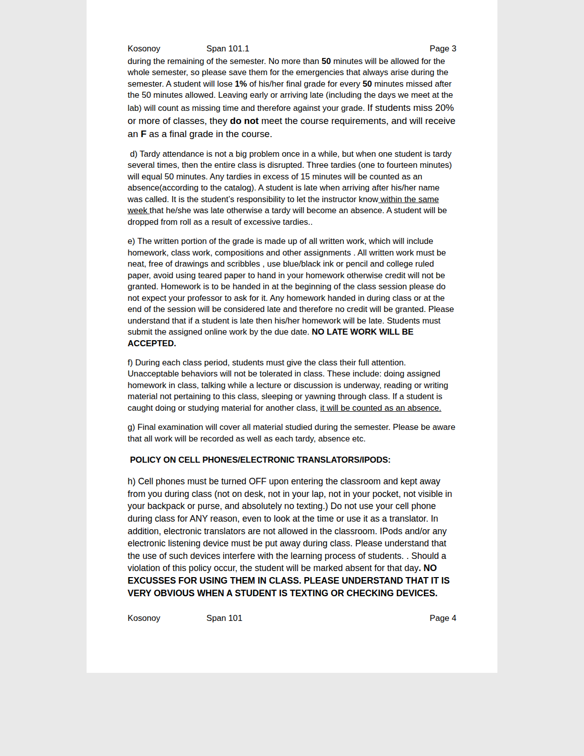Kosonoy Span 101.1 Page 3
during the remaining of the semester. No more than 50 minutes will be allowed for the whole semester, so please save them for the emergencies that always arise during the semester. A student will lose 1% of his/her final grade for every 50 minutes missed after the 50 minutes allowed. Leaving early or arriving late (including the days we meet at the lab) will count as missing time and therefore against your grade. If students miss 20% or more of classes, they do not meet the course requirements, and will receive an F as a final grade in the course.
d) Tardy attendance is not a big problem once in a while, but when one student is tardy several times, then the entire class is disrupted. Three tardies (one to fourteen minutes) will equal 50 minutes. Any tardies in excess of 15 minutes will be counted as an absence(according to the catalog). A student is late when arriving after his/her name was called. It is the student’s responsibility to let the instructor know within the same week that he/she was late otherwise a tardy will become an absence. A student will be dropped from roll as a result of excessive tardies..
e) The written portion of the grade is made up of all written work, which will include homework, class work, compositions and other assignments . All written work must be neat, free of drawings and scribbles , use blue/black ink or pencil and college ruled paper, avoid using teared paper to hand in your homework otherwise credit will not be granted. Homework is to be handed in at the beginning of the class session please do not expect your professor to ask for it. Any homework handed in during class or at the end of the session will be considered late and therefore no credit will be granted. Please understand that if a student is late then his/her homework will be late. Students must submit the assigned online work by the due date. NO LATE WORK WILL BE ACCEPTED.
f) During each class period, students must give the class their full attention. Unacceptable behaviors will not be tolerated in class. These include: doing assigned homework in class, talking while a lecture or discussion is underway, reading or writing material not pertaining to this class, sleeping or yawning through class. If a student is caught doing or studying material for another class, it will be counted as an absence.
g) Final examination will cover all material studied during the semester. Please be aware that all work will be recorded as well as each tardy, absence etc.
POLICY ON CELL PHONES/ELECTRONIC TRANSLATORS/IPODS:
h) Cell phones must be turned OFF upon entering the classroom and kept away from you during class (not on desk, not in your lap, not in your pocket, not visible in your backpack or purse, and absolutely no texting.) Do not use your cell phone during class for ANY reason, even to look at the time or use it as a translator. In addition, electronic translators are not allowed in the classroom. IPods and/or any electronic listening device must be put away during class. Please understand that the use of such devices interfere with the learning process of students. . Should a violation of this policy occur, the student will be marked absent for that day. NO EXCUSSES FOR USING THEM IN CLASS. PLEASE UNDERSTAND THAT IT IS VERY OBVIOUS WHEN A STUDENT IS TEXTING OR CHECKING DEVICES.
Kosonoy Span 101 Page 4